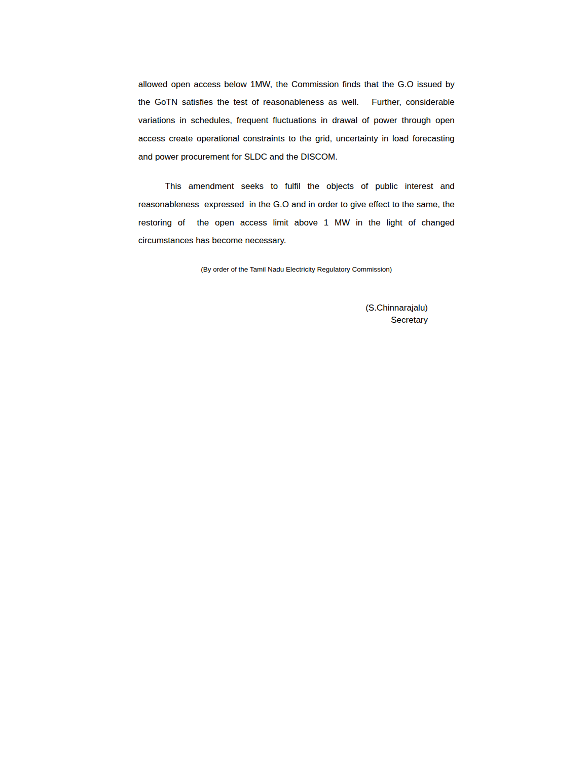allowed open access below 1MW, the Commission finds that the G.O issued by the GoTN satisfies the test of reasonableness as well. Further, considerable variations in schedules, frequent fluctuations in drawal of power through open access create operational constraints to the grid, uncertainty in load forecasting and power procurement for SLDC and the DISCOM.
This amendment seeks to fulfil the objects of public interest and reasonableness expressed in the G.O and in order to give effect to the same, the restoring of the open access limit above 1 MW in the light of changed circumstances has become necessary.
(By order of the Tamil Nadu Electricity Regulatory Commission)
(S.Chinnarajalu) Secretary